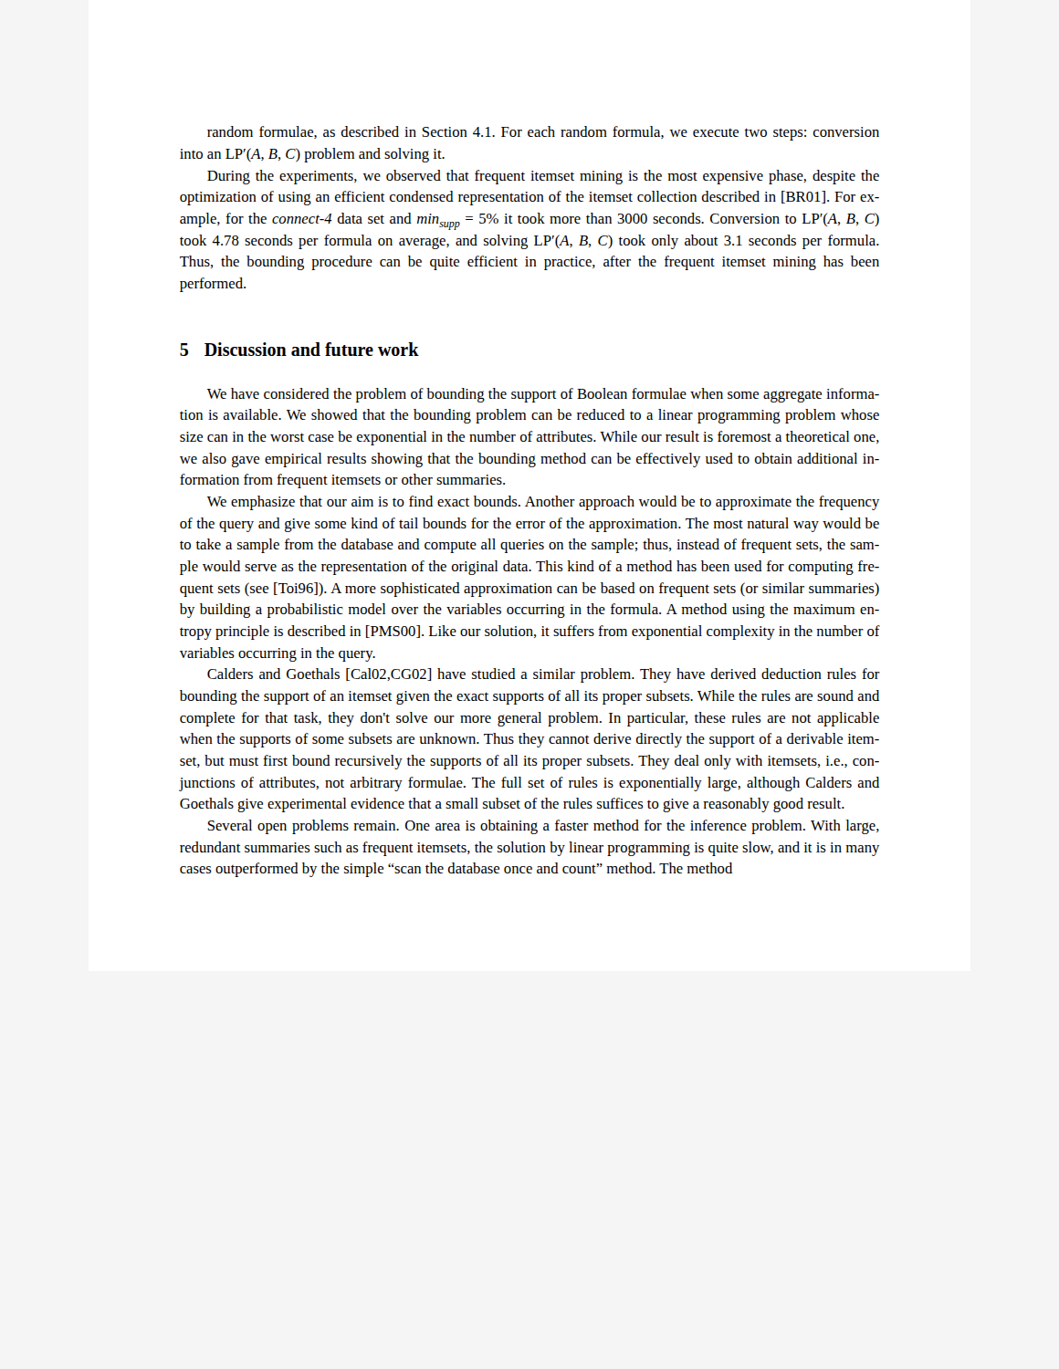random formulae, as described in Section 4.1. For each random formula, we execute two steps: conversion into an LP′(A, B, C) problem and solving it.
During the experiments, we observed that frequent itemset mining is the most expensive phase, despite the optimization of using an efficient condensed representation of the itemset collection described in [BR01]. For example, for the connect-4 data set and minsupp = 5% it took more than 3000 seconds. Conversion to LP′(A, B, C) took 4.78 seconds per formula on average, and solving LP′(A, B, C) took only about 3.1 seconds per formula. Thus, the bounding procedure can be quite efficient in practice, after the frequent itemset mining has been performed.
5 Discussion and future work
We have considered the problem of bounding the support of Boolean formulae when some aggregate information is available. We showed that the bounding problem can be reduced to a linear programming problem whose size can in the worst case be exponential in the number of attributes. While our result is foremost a theoretical one, we also gave empirical results showing that the bounding method can be effectively used to obtain additional information from frequent itemsets or other summaries.
We emphasize that our aim is to find exact bounds. Another approach would be to approximate the frequency of the query and give some kind of tail bounds for the error of the approximation. The most natural way would be to take a sample from the database and compute all queries on the sample; thus, instead of frequent sets, the sample would serve as the representation of the original data. This kind of a method has been used for computing frequent sets (see [Toi96]). A more sophisticated approximation can be based on frequent sets (or similar summaries) by building a probabilistic model over the variables occurring in the formula. A method using the maximum entropy principle is described in [PMS00]. Like our solution, it suffers from exponential complexity in the number of variables occurring in the query.
Calders and Goethals [Cal02,CG02] have studied a similar problem. They have derived deduction rules for bounding the support of an itemset given the exact supports of all its proper subsets. While the rules are sound and complete for that task, they don't solve our more general problem. In particular, these rules are not applicable when the supports of some subsets are unknown. Thus they cannot derive directly the support of a derivable itemset, but must first bound recursively the supports of all its proper subsets. They deal only with itemsets, i.e., conjunctions of attributes, not arbitrary formulae. The full set of rules is exponentially large, although Calders and Goethals give experimental evidence that a small subset of the rules suffices to give a reasonably good result.
Several open problems remain. One area is obtaining a faster method for the inference problem. With large, redundant summaries such as frequent itemsets, the solution by linear programming is quite slow, and it is in many cases outperformed by the simple “scan the database once and count” method. The method